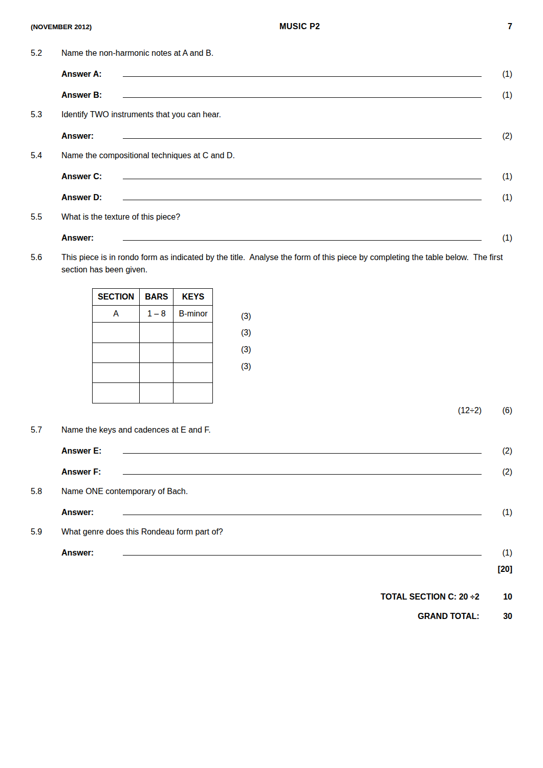(NOVEMBER 2012)
MUSIC P2
7
5.2
Name the non-harmonic notes at A and B.
Answer A:
(1)
Answer B:
(1)
5.3
Identify TWO instruments that you can hear.
Answer:
(2)
5.4
Name the compositional techniques at C and D.
Answer C:
(1)
Answer D:
(1)
5.5
What is the texture of this piece?
Answer:
(1)
5.6
This piece is in rondo form as indicated by the title. Analyse the form of this piece by completing the table below. The first section has been given.
| SECTION | BARS | KEYS |
| --- | --- | --- |
| A | 1 – 8 | B-minor |
(3)
(3)
(3)
(3)
(12÷2)
(6)
5.7
Name the keys and cadences at E and F.
Answer E:
(2)
Answer F:
(2)
5.8
Name ONE contemporary of Bach.
Answer:
(1)
5.9
What genre does this Rondeau form part of?
Answer:
(1)
[20]
TOTAL SECTION C: 20 ÷2 10
GRAND TOTAL: 30